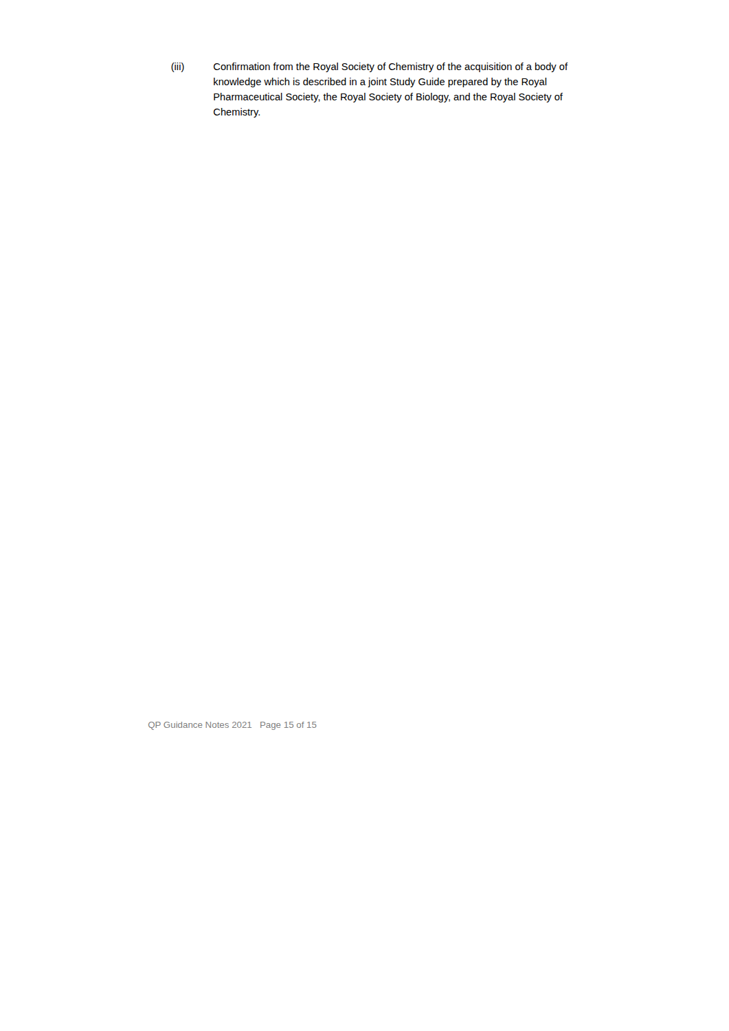(iii)
Confirmation from the Royal Society of Chemistry of the acquisition of a body of knowledge which is described in a joint Study Guide prepared by the Royal Pharmaceutical Society, the Royal Society of Biology, and the Royal Society of Chemistry.
QP Guidance Notes 2021 Page 15 of 15